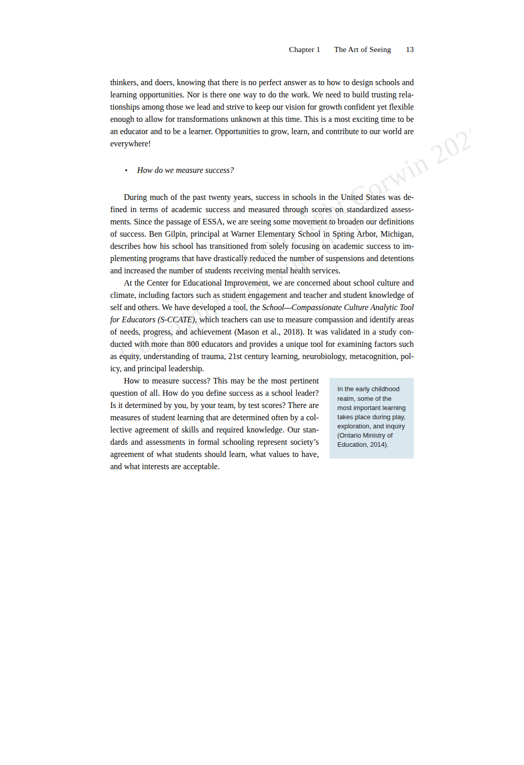Copyright Corwin 2020 Copyright Corwin 2020
Chapter 1 The Art of Seeing 13
thinkers, and doers, knowing that there is no perfect answer as to how to design schools and learning opportunities. Nor is there one way to do the work. We need to build trusting relationships among those we lead and strive to keep our vision for growth confident yet flexible enough to allow for transformations unknown at this time. This is a most exciting time to be an educator and to be a learner. Opportunities to grow, learn, and contribute to our world are everywhere!
How do we measure success?
During much of the past twenty years, success in schools in the United States was defined in terms of academic success and measured through scores on standardized assessments. Since the passage of ESSA, we are seeing some movement to broaden our definitions of success. Ben Gilpin, principal at Warner Elementary School in Spring Arbor, Michigan, describes how his school has transitioned from solely focusing on academic success to implementing programs that have drastically reduced the number of suspensions and detentions and increased the number of students receiving mental health services.
At the Center for Educational Improvement, we are concerned about school culture and climate, including factors such as student engagement and teacher and student knowledge of self and others. We have developed a tool, the School—Compassionate Culture Analytic Tool for Educators (S-CCATE), which teachers can use to measure compassion and identify areas of needs, progress, and achievement (Mason et al., 2018). It was validated in a study conducted with more than 800 educators and provides a unique tool for examining factors such as equity, understanding of trauma, 21st century learning, neurobiology, metacognition, policy, and principal leadership.
In the early childhood realm, some of the most important learning takes place during play, exploration, and inquiry (Ontario Ministry of Education, 2014).
How to measure success? This may be the most pertinent question of all. How do you define success as a school leader? Is it determined by you, by your team, by test scores? There are measures of student learning that are determined often by a collective agreement of skills and required knowledge. Our standards and assessments in formal schooling represent society’s agreement of what students should learn, what values to have, and what interests are acceptable.